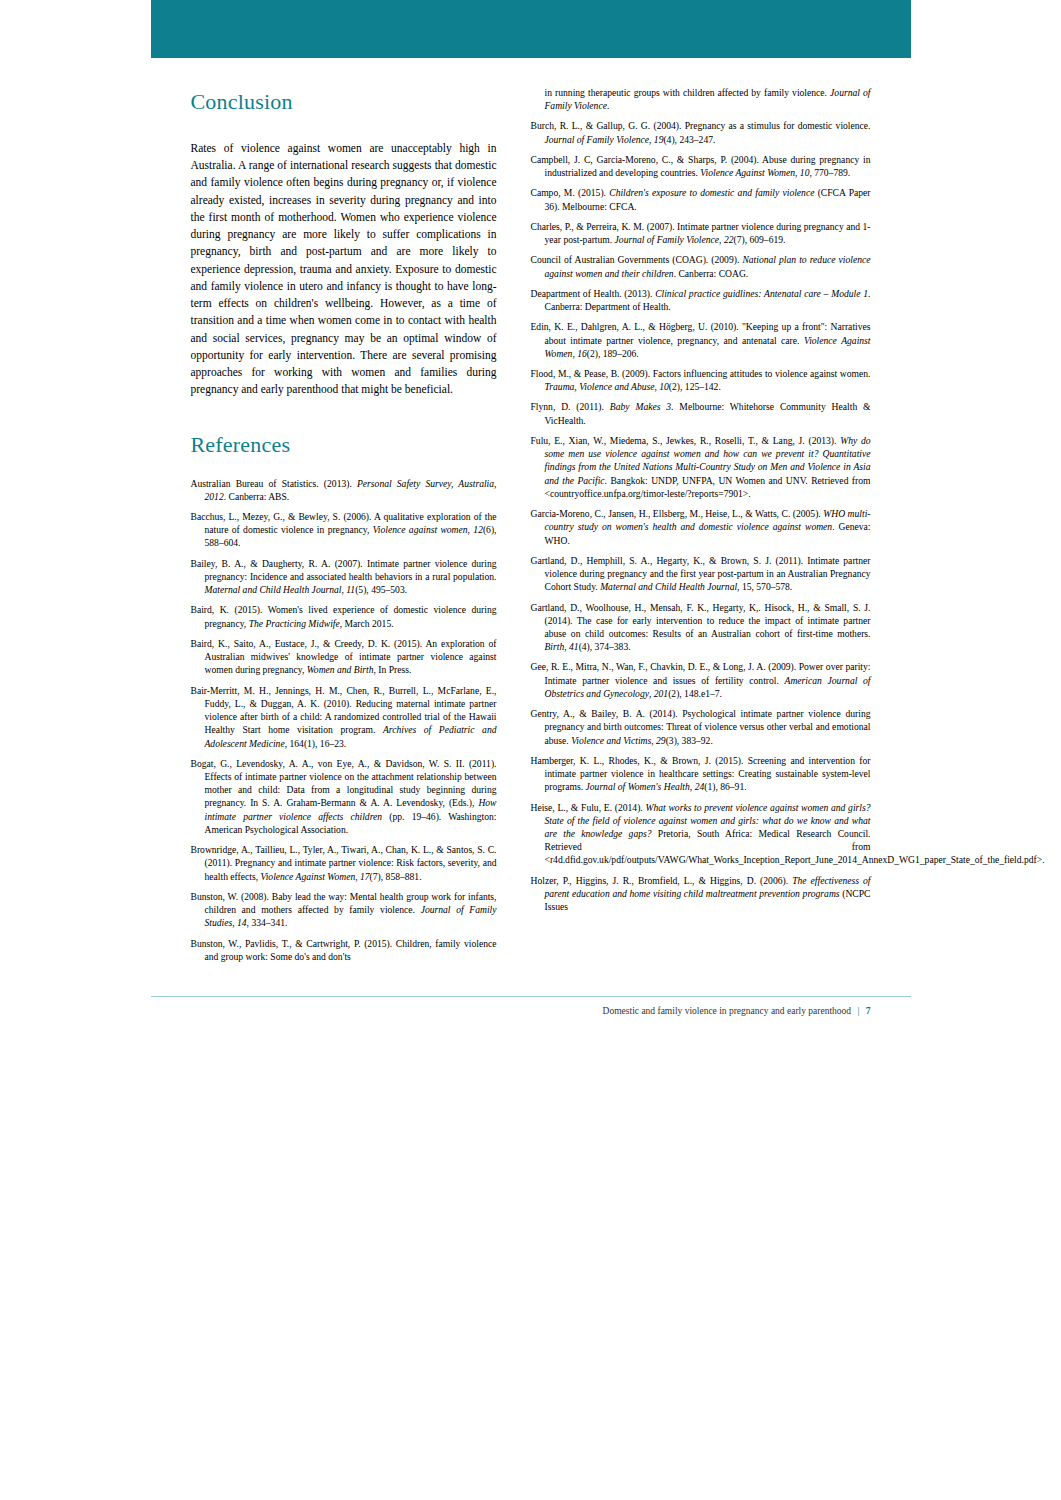Conclusion
Rates of violence against women are unacceptably high in Australia. A range of international research suggests that domestic and family violence often begins during pregnancy or, if violence already existed, increases in severity during pregnancy and into the first month of motherhood. Women who experience violence during pregnancy are more likely to suffer complications in pregnancy, birth and post-partum and are more likely to experience depression, trauma and anxiety. Exposure to domestic and family violence in utero and infancy is thought to have long-term effects on children's wellbeing. However, as a time of transition and a time when women come in to contact with health and social services, pregnancy may be an optimal window of opportunity for early intervention. There are several promising approaches for working with women and families during pregnancy and early parenthood that might be beneficial.
References
Australian Bureau of Statistics. (2013). Personal Safety Survey, Australia, 2012. Canberra: ABS.
Bacchus, L., Mezey, G., & Bewley, S. (2006). A qualitative exploration of the nature of domestic violence in pregnancy, Violence against women, 12(6), 588–604.
Bailey, B. A., & Daugherty, R. A. (2007). Intimate partner violence during pregnancy: Incidence and associated health behaviors in a rural population. Maternal and Child Health Journal, 11(5), 495–503.
Baird, K. (2015). Women's lived experience of domestic violence during pregnancy, The Practicing Midwife, March 2015.
Baird, K., Saito, A., Eustace, J., & Creedy, D. K. (2015). An exploration of Australian midwives' knowledge of intimate partner violence against women during pregnancy, Women and Birth, In Press.
Bair-Merritt, M. H., Jennings, H. M., Chen, R., Burrell, L., McFarlane, E., Fuddy, L., & Duggan, A. K. (2010). Reducing maternal intimate partner violence after birth of a child: A randomized controlled trial of the Hawaii Healthy Start home visitation program. Archives of Pediatric and Adolescent Medicine, 164(1), 16–23.
Bogat, G., Levendosky, A. A., von Eye, A., & Davidson, W. S. II. (2011). Effects of intimate partner violence on the attachment relationship between mother and child: Data from a longitudinal study beginning during pregnancy. In S. A. Graham-Bermann & A. A. Levendosky, (Eds.), How intimate partner violence affects children (pp. 19–46). Washington: American Psychological Association.
Brownridge, A., Taillieu, L., Tyler, A., Tiwari, A., Chan, K. L., & Santos, S. C. (2011). Pregnancy and intimate partner violence: Risk factors, severity, and health effects, Violence Against Women, 17(7), 858–881.
Bunston, W. (2008). Baby lead the way: Mental health group work for infants, children and mothers affected by family violence. Journal of Family Studies, 14, 334–341.
Bunston, W., Pavlidis, T., & Cartwright, P. (2015). Children, family violence and group work: Some do's and don'ts
in running therapeutic groups with children affected by family violence. Journal of Family Violence.
Burch, R. L., & Gallup, G. G. (2004). Pregnancy as a stimulus for domestic violence. Journal of Family Violence, 19(4), 243–247.
Campbell, J. C, Garcia-Moreno, C., & Sharps, P. (2004). Abuse during pregnancy in industrialized and developing countries. Violence Against Women, 10, 770–789.
Campo, M. (2015). Children's exposure to domestic and family violence (CFCA Paper 36). Melbourne: CFCA.
Charles, P., & Perreira, K. M. (2007). Intimate partner violence during pregnancy and 1-year post-partum. Journal of Family Violence, 22(7), 609–619.
Council of Australian Governments (COAG). (2009). National plan to reduce violence against women and their children. Canberra: COAG.
Deapartment of Health. (2013). Clinical practice guidlines: Antenatal care – Module 1. Canberra: Department of Health.
Edin, K. E., Dahlgren, A. L., & Högberg, U. (2010). "Keeping up a front": Narratives about intimate partner violence, pregnancy, and antenatal care. Violence Against Women, 16(2), 189–206.
Flood, M., & Pease, B. (2009). Factors influencing attitudes to violence against women. Trauma, Violence and Abuse, 10(2), 125–142.
Flynn, D. (2011). Baby Makes 3. Melbourne: Whitehorse Community Health & VicHealth.
Fulu, E., Xian, W., Miedema, S., Jewkes, R., Roselli, T., & Lang, J. (2013). Why do some men use violence against women and how can we prevent it? Quantitative findings from the United Nations Multi-Country Study on Men and Violence in Asia and the Pacific. Bangkok: UNDP, UNFPA, UN Women and UNV. Retrieved from <countryoffice.unfpa.org/timor-leste/?reports=7901>.
Garcia-Moreno, C., Jansen, H., Ellsberg, M., Heise, L., & Watts, C. (2005). WHO multi-country study on women's health and domestic violence against women. Geneva: WHO.
Gartland, D., Hemphill, S. A., Hegarty, K., & Brown, S. J. (2011). Intimate partner violence during pregnancy and the first year post-partum in an Australian Pregnancy Cohort Study. Maternal and Child Health Journal, 15, 570–578.
Gartland, D., Woolhouse, H., Mensah, F. K., Hegarty, K,. Hisock, H., & Small, S. J. (2014). The case for early intervention to reduce the impact of intimate partner abuse on child outcomes: Results of an Australian cohort of first-time mothers. Birth, 41(4), 374–383.
Gee, R. E., Mitra, N., Wan, F., Chavkin, D. E., & Long, J. A. (2009). Power over parity: Intimate partner violence and issues of fertility control. American Journal of Obstetrics and Gynecology, 201(2), 148.e1–7.
Gentry, A., & Bailey, B. A. (2014). Psychological intimate partner violence during pregnancy and birth outcomes: Threat of violence versus other verbal and emotional abuse. Violence and Victims, 29(3), 383–92.
Hamberger, K. L., Rhodes, K., & Brown, J. (2015). Screening and intervention for intimate partner violence in healthcare settings: Creating sustainable system-level programs. Journal of Women's Health, 24(1), 86–91.
Heise, L., & Fulu, E. (2014). What works to prevent violence against women and girls? State of the field of violence against women and girls: what do we know and what are the knowledge gaps? Pretoria, South Africa: Medical Research Council. Retrieved from <r4d.dfid.gov.uk/pdf/outputs/VAWG/What_Works_Inception_Report_June_2014_AnnexD_WG1_paper_State_of_the_field.pdf>.
Holzer, P., Higgins, J. R., Bromfield, L., & Higgins, D. (2006). The effectiveness of parent education and home visiting child maltreatment prevention programs (NCPC Issues
Domestic and family violence in pregnancy and early parenthood | 7